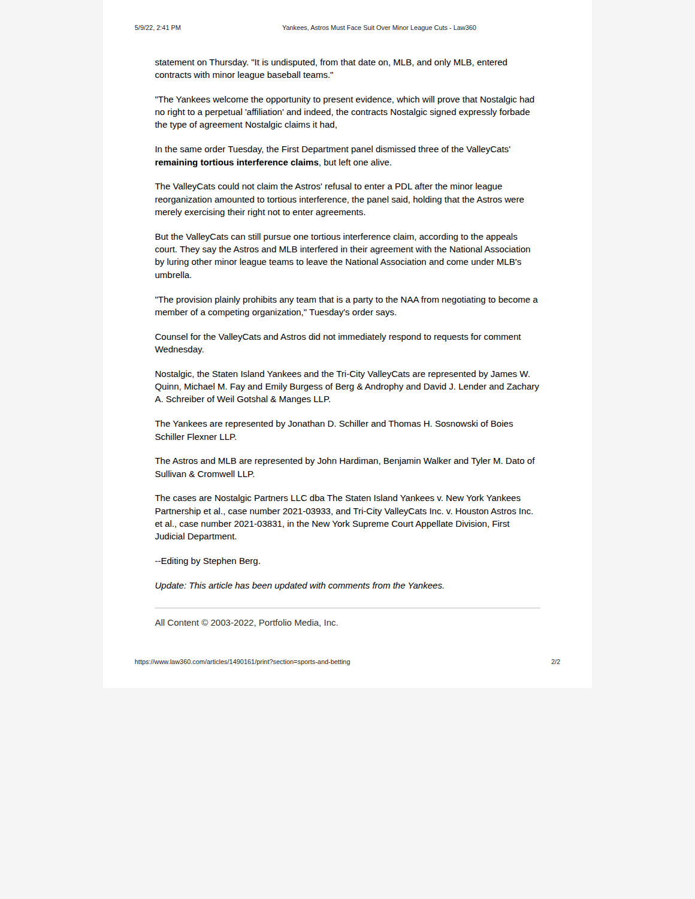5/9/22, 2:41 PM Yankees, Astros Must Face Suit Over Minor League Cuts - Law360
statement on Thursday. "It is undisputed, from that date on, MLB, and only MLB, entered contracts with minor league baseball teams."
"The Yankees welcome the opportunity to present evidence, which will prove that Nostalgic had no right to a perpetual 'affiliation' and indeed, the contracts Nostalgic signed expressly forbade the type of agreement Nostalgic claims it had,
In the same order Tuesday, the First Department panel dismissed three of the ValleyCats' remaining tortious interference claims, but left one alive.
The ValleyCats could not claim the Astros' refusal to enter a PDL after the minor league reorganization amounted to tortious interference, the panel said, holding that the Astros were merely exercising their right not to enter agreements.
But the ValleyCats can still pursue one tortious interference claim, according to the appeals court. They say the Astros and MLB interfered in their agreement with the National Association by luring other minor league teams to leave the National Association and come under MLB's umbrella.
"The provision plainly prohibits any team that is a party to the NAA from negotiating to become a member of a competing organization," Tuesday's order says.
Counsel for the ValleyCats and Astros did not immediately respond to requests for comment Wednesday.
Nostalgic, the Staten Island Yankees and the Tri-City ValleyCats are represented by James W. Quinn, Michael M. Fay and Emily Burgess of Berg & Androphy and David J. Lender and Zachary A. Schreiber of Weil Gotshal & Manges LLP.
The Yankees are represented by Jonathan D. Schiller and Thomas H. Sosnowski of Boies Schiller Flexner LLP.
The Astros and MLB are represented by John Hardiman, Benjamin Walker and Tyler M. Dato of Sullivan & Cromwell LLP.
The cases are Nostalgic Partners LLC dba The Staten Island Yankees v. New York Yankees Partnership et al., case number 2021-03933, and Tri-City ValleyCats Inc. v. Houston Astros Inc. et al., case number 2021-03831, in the New York Supreme Court Appellate Division, First Judicial Department.
--Editing by Stephen Berg.
Update: This article has been updated with comments from the Yankees.
All Content © 2003-2022, Portfolio Media, Inc.
https://www.law360.com/articles/1490161/print?section=sports-and-betting 2/2